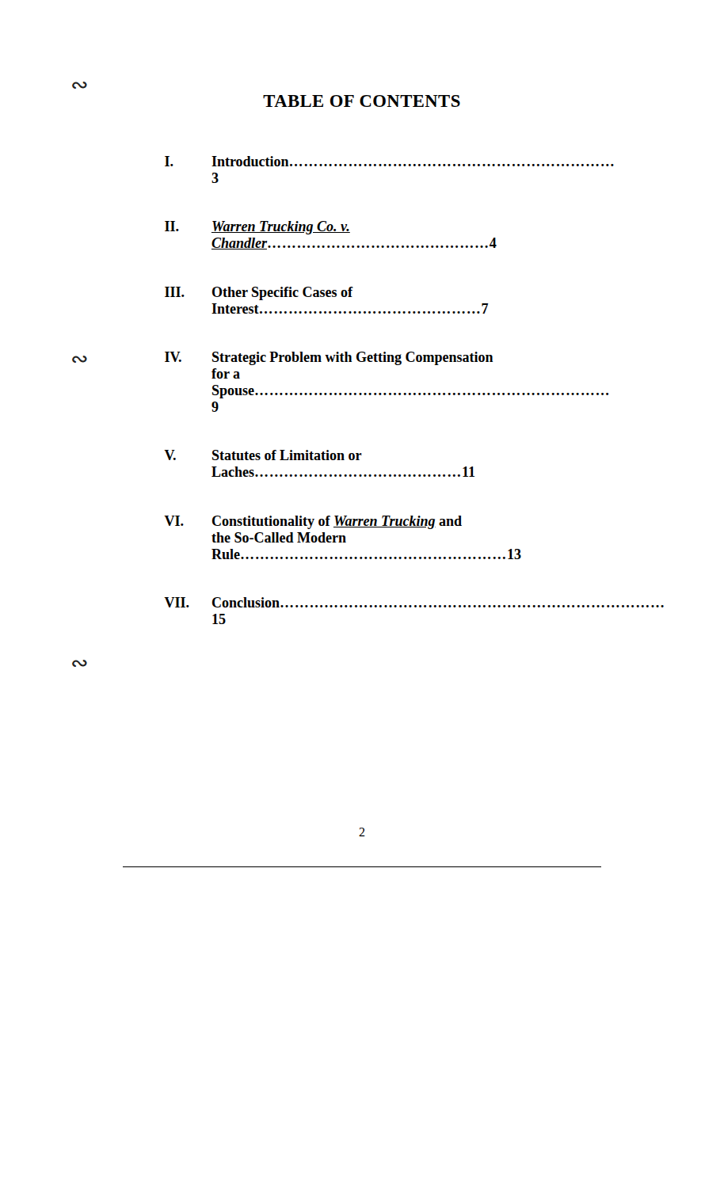∾ ∾ ∾
TABLE OF CONTENTS
I. Introduction…………………………………………………………3
II. Warren Trucking Co. v. Chandler………………………………………4
III. Other Specific Cases of Interest………………………………………7
IV. Strategic Problem with Getting Compensation
for a Spouse………………………………………………………………9
V. Statutes of Limitation or Laches……………………………………11
VI. Constitutionality of Warren Trucking and
the So-Called Modern Rule………………………………………………13
VII. Conclusion……………………………………………………………………15
2